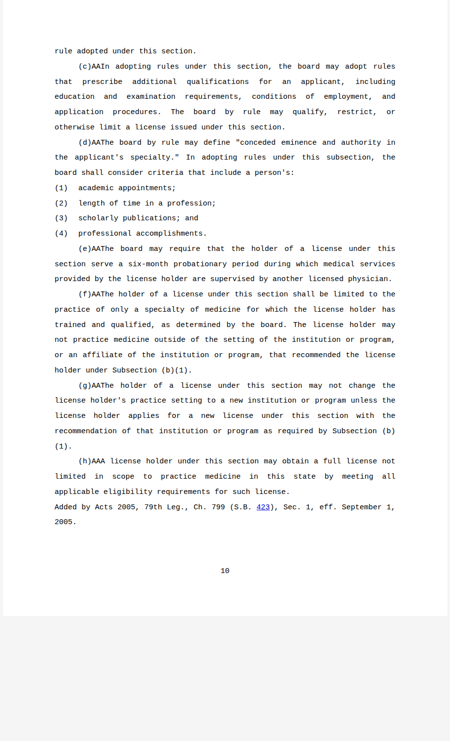rule adopted under this section.
(c)AAIn adopting rules under this section, the board may adopt rules that prescribe additional qualifications for an applicant, including education and examination requirements, conditions of employment, and application procedures. The board by rule may qualify, restrict, or otherwise limit a license issued under this section.
(d)AAThe board by rule may define "conceded eminence and authority in the applicant's specialty." In adopting rules under this subsection, the board shall consider criteria that include a person's:
(1) academic appointments;
(2) length of time in a profession;
(3) scholarly publications; and
(4) professional accomplishments.
(e)AAThe board may require that the holder of a license under this section serve a six-month probationary period during which medical services provided by the license holder are supervised by another licensed physician.
(f)AAThe holder of a license under this section shall be limited to the practice of only a specialty of medicine for which the license holder has trained and qualified, as determined by the board. The license holder may not practice medicine outside of the setting of the institution or program, or an affiliate of the institution or program, that recommended the license holder under Subsection (b)(1).
(g)AAThe holder of a license under this section may not change the license holder's practice setting to a new institution or program unless the license holder applies for a new license under this section with the recommendation of that institution or program as required by Subsection (b)(1).
(h)AAA license holder under this section may obtain a full license not limited in scope to practice medicine in this state by meeting all applicable eligibility requirements for such license.
Added by Acts 2005, 79th Leg., Ch. 799 (S.B. 423), Sec. 1, eff. September 1, 2005.
10